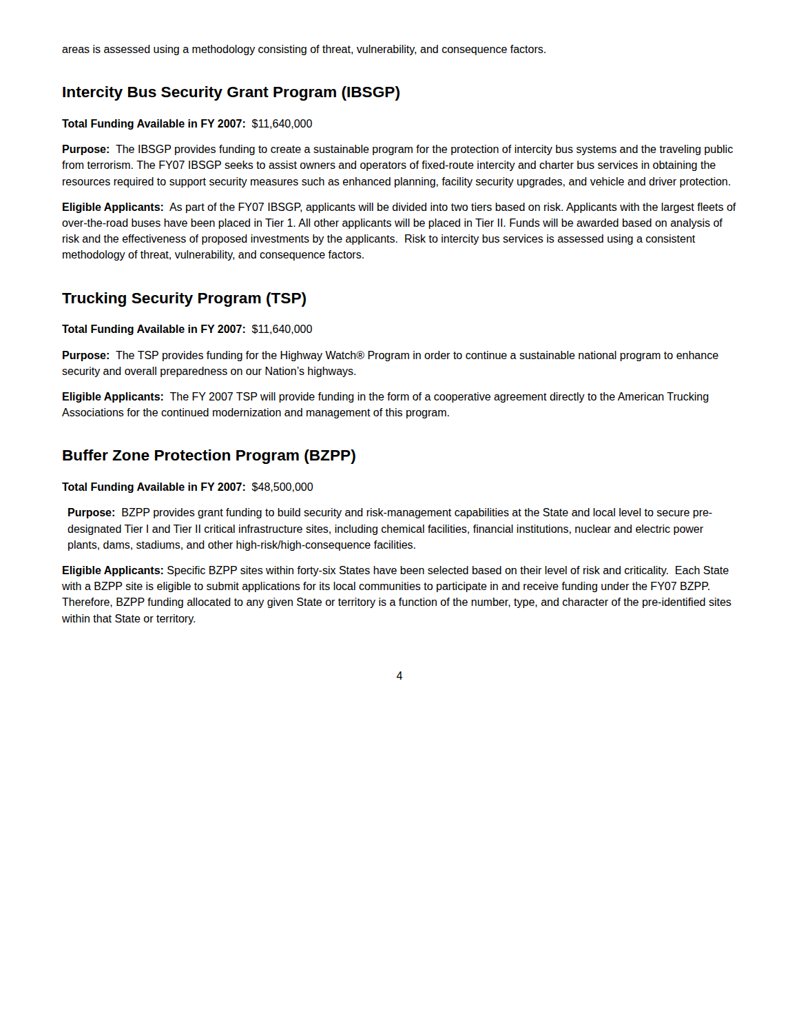areas is assessed using a methodology consisting of threat, vulnerability, and consequence factors.
Intercity Bus Security Grant Program (IBSGP)
Total Funding Available in FY 2007: $11,640,000
Purpose: The IBSGP provides funding to create a sustainable program for the protection of intercity bus systems and the traveling public from terrorism. The FY07 IBSGP seeks to assist owners and operators of fixed-route intercity and charter bus services in obtaining the resources required to support security measures such as enhanced planning, facility security upgrades, and vehicle and driver protection.
Eligible Applicants: As part of the FY07 IBSGP, applicants will be divided into two tiers based on risk. Applicants with the largest fleets of over-the-road buses have been placed in Tier 1. All other applicants will be placed in Tier II. Funds will be awarded based on analysis of risk and the effectiveness of proposed investments by the applicants. Risk to intercity bus services is assessed using a consistent methodology of threat, vulnerability, and consequence factors.
Trucking Security Program (TSP)
Total Funding Available in FY 2007: $11,640,000
Purpose: The TSP provides funding for the Highway Watch® Program in order to continue a sustainable national program to enhance security and overall preparedness on our Nation’s highways.
Eligible Applicants: The FY 2007 TSP will provide funding in the form of a cooperative agreement directly to the American Trucking Associations for the continued modernization and management of this program.
Buffer Zone Protection Program (BZPP)
Total Funding Available in FY 2007: $48,500,000
Purpose: BZPP provides grant funding to build security and risk-management capabilities at the State and local level to secure pre-designated Tier I and Tier II critical infrastructure sites, including chemical facilities, financial institutions, nuclear and electric power plants, dams, stadiums, and other high-risk/high-consequence facilities.
Eligible Applicants: Specific BZPP sites within forty-six States have been selected based on their level of risk and criticality. Each State with a BZPP site is eligible to submit applications for its local communities to participate in and receive funding under the FY07 BZPP. Therefore, BZPP funding allocated to any given State or territory is a function of the number, type, and character of the pre-identified sites within that State or territory.
4